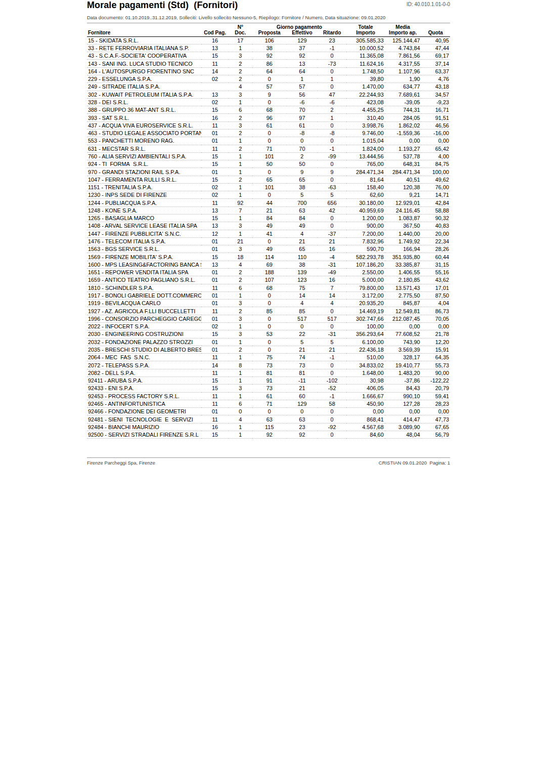Morale pagamenti (Std) (Fornitori)
ID: 40.010.1.01-0-0
Data documento: 01.10.2019..31.12.2019, Solleciti: Livello sollecito Nessuno-5, Riepilogo: Fornitore / Numero, Data situazione: 09.01.2020
| | | N° | Giorno pagamento | Totale | Media | |
| --- | --- | --- | --- | --- | --- | --- |
| Fornitore | Cod Pag. | Doc. | Proposta | Effettivo | Ritardo | Importo | Importo ap. | Quota |
| 15 - SKIDATA S.R.L. | 16 | 17 | 106 | 129 | 23 | 305.585,33 | 125.144,47 | 40,95 |
| 33 - RETE FERROVIARIA ITALIANA S.P. | 13 | 1 | 38 | 37 | -1 | 10.000,52 | 4.743,84 | 47,44 |
| 43 - S.C.A.F.-SOCIETA' COOPERATIVA | 15 | 3 | 92 | 92 | 0 | 11.365,08 | 7.861,56 | 69,17 |
| 143 - SANI ING. LUCA STUDIO TECNICO | 11 | 2 | 86 | 13 | -73 | 11.624,16 | 4.317,55 | 37,14 |
| 164 - L'AUTOSPURGO FIORENTINO SNC | 14 | 2 | 64 | 64 | 0 | 1.748,50 | 1.107,96 | 63,37 |
| 229 - ESSELUNGA S.P.A. | 02 | 2 | 0 | 1 | 1 | 39,80 | 1,90 | 4,76 |
| 249 - SITRADE ITALIA S.P.A. | | 4 | 57 | 57 | 0 | 1.470,00 | 634,77 | 43,18 |
| 302 - KUWAIT PETROLEUM ITALIA S.P.A. | 13 | 3 | 9 | 56 | 47 | 22.244,93 | 7.689,61 | 34,57 |
| 328 - DEI S.R.L. | 02 | 1 | 0 | -6 | -6 | 423,08 | -39,05 | -9,23 |
| 388 - GRUPPO 36 MAT-ANT S.R.L. | 15 | 6 | 68 | 70 | 2 | 4.455,25 | 744,31 | 16,71 |
| 393 - SAT S.R.L. | 16 | 2 | 96 | 97 | 1 | 310,40 | 284,05 | 91,51 |
| 437 - ACQUA VIVA EUROSERVICE S.R.L. | 11 | 3 | 61 | 61 | 0 | 3.998,76 | 1.862,02 | 46,56 |
| 463 - STUDIO LEGALE ASSOCIATO PORTAN | 01 | 2 | 0 | -8 | -8 | 9.746,00 | -1.559,36 | -16,00 |
| 553 - PANCHETTI MORENO RAG. | 01 | 1 | 0 | 0 | 0 | 1.015,04 | 0,00 | 0,00 |
| 631 - MECSTAR S.R.L. | 11 | 2 | 71 | 70 | -1 | 1.824,00 | 1.193,27 | 65,42 |
| 760 - ALIA SERVIZI AMBIENTALI S.P.A. | 15 | 1 | 101 | 2 | -99 | 13.444,56 | 537,78 | 4,00 |
| 924 - TI FORMA S.R.L. | 15 | 1 | 50 | 50 | 0 | 765,00 | 648,31 | 84,75 |
| 970 - GRANDI STAZIONI RAIL S.P.A. | 01 | 1 | 0 | 9 | 9 | 284.471,34 | 284.471,34 | 100,00 |
| 1047 - FERRAMENTA RULLI S.R.L. | 15 | 2 | 65 | 65 | 0 | 81,64 | 40,51 | 49,62 |
| 1151 - TRENITALIA S.P.A. | 02 | 1 | 101 | 38 | -63 | 158,40 | 120,38 | 76,00 |
| 1230 - INPS SEDE DI FIRENZE | 02 | 1 | 0 | 5 | 5 | 62,60 | 9,21 | 14,71 |
| 1244 - PUBLIACQUA S.P.A. | 11 | 92 | 44 | 700 | 656 | 30.180,00 | 12.929,01 | 42,84 |
| 1248 - KONE S.P.A. | 13 | 7 | 21 | 63 | 42 | 40.959,69 | 24.116,45 | 58,88 |
| 1265 - BASAGLIA MARCO | 15 | 1 | 84 | 84 | 0 | 1.200,00 | 1.083,87 | 90,32 |
| 1408 - ARVAL SERVICE LEASE ITALIA SPA | 13 | 3 | 49 | 49 | 0 | 900,00 | 367,50 | 40,83 |
| 1447 - FIRENZE PUBBLICITA' S.N.C. | 12 | 1 | 41 | 4 | -37 | 7.200,00 | 1.440,00 | 20,00 |
| 1476 - TELECOM ITALIA S.P.A. | 01 | 21 | 0 | 21 | 21 | 7.832,96 | 1.749,92 | 22,34 |
| 1563 - BGS SERVICE S.R.L. | 01 | 3 | 49 | 65 | 16 | 590,70 | 166,94 | 28,26 |
| 1569 - FIRENZE MOBILITA' S.P.A. | 15 | 18 | 114 | 110 | -4 | 582.293,78 | 351.935,80 | 60,44 |
| 1600 - MPS LEASING&FACTORING BANCA SE | 13 | 4 | 69 | 38 | -31 | 107.186,20 | 33.385,87 | 31,15 |
| 1651 - REPOWER VENDITA ITALIA SPA | 01 | 2 | 188 | 139 | -49 | 2.550,00 | 1.406,55 | 55,16 |
| 1659 - ANTICO TEATRO PAGLIANO S.R.L. | 01 | 2 | 107 | 123 | 16 | 5.000,00 | 2.180,85 | 43,62 |
| 1810 - SCHINDLER S.P.A. | 11 | 6 | 68 | 75 | 7 | 79.800,00 | 13.571,43 | 17,01 |
| 1917 - BONOLI GABRIELE DOTT.COMMERCIA | 01 | 1 | 0 | 14 | 14 | 3.172,00 | 2.775,50 | 87,50 |
| 1919 - BEVILACQUA CARLO | 01 | 3 | 0 | 4 | 4 | 20.935,20 | 845,87 | 4,04 |
| 1927 - AZ. AGRICOLA F.LLI BUCCELLETTI | 11 | 2 | 85 | 85 | 0 | 14.469,19 | 12.549,81 | 86,73 |
| 1996 - CONSORZIO PARCHEGGIO CAREGGI | 01 | 3 | 0 | 517 | 517 | 302.747,66 | 212.087,45 | 70,05 |
| 2022 - INFOCERT S.P.A. | 02 | 1 | 0 | 0 | 0 | 100,00 | 0,00 | 0,00 |
| 2030 - ENGINEERING COSTRUZIONI | 15 | 3 | 53 | 22 | -31 | 356.293,64 | 77.608,52 | 21,78 |
| 2032 - FONDAZIONE PALAZZO STROZZI | 01 | 1 | 0 | 5 | 5 | 6.100,00 | 743,90 | 12,20 |
| 2035 - BRESCHI STUDIO DI ALBERTO BRESCH | 01 | 2 | 0 | 21 | 21 | 22.436,18 | 3.569,39 | 15,91 |
| 2064 - MEC FAS S.N.C. | 11 | 1 | 75 | 74 | -1 | 510,00 | 328,17 | 64,35 |
| 2072 - TELEPASS S.P.A. | 14 | 8 | 73 | 73 | 0 | 34.833,02 | 19.410,77 | 55,73 |
| 2082 - DELL S.P.A. | 11 | 1 | 81 | 81 | 0 | 1.648,00 | 1.483,20 | 90,00 |
| 92411 - ARUBA S.P.A. | 15 | 1 | 91 | -11 | -102 | 30,98 | -37,86 | -122,22 |
| 92433 - ENI S.P.A. | 15 | 3 | 73 | 21 | -52 | 406,05 | 84,43 | 20,79 |
| 92453 - PROCESS FACTORY S.R.L. | 11 | 1 | 61 | 60 | -1 | 1.666,67 | 990,10 | 59,41 |
| 92465 - ANTINFORTUNISTICA | 11 | 6 | 71 | 129 | 58 | 450,90 | 127,28 | 28,23 |
| 92466 - FONDAZIONE DEI GEOMETRI | 01 | 0 | 0 | 0 | 0 | 0,00 | 0,00 | 0,00 |
| 92481 - SIENI TECNOLOGIE E SERVIZI | 11 | 4 | 63 | 63 | 0 | 868,41 | 414,47 | 47,73 |
| 92484 - BIANCHI MAURIZIO | 16 | 1 | 115 | 23 | -92 | 4.567,68 | 3.089,90 | 67,65 |
| 92500 - SERVIZI STRADALI FIRENZE S.R.L | 15 | 1 | 92 | 92 | 0 | 84,60 | 48,04 | 56,79 |
Firenze Parcheggi Spa, Firenze
CRISTIAN 09.01.2020 Pagina: 1